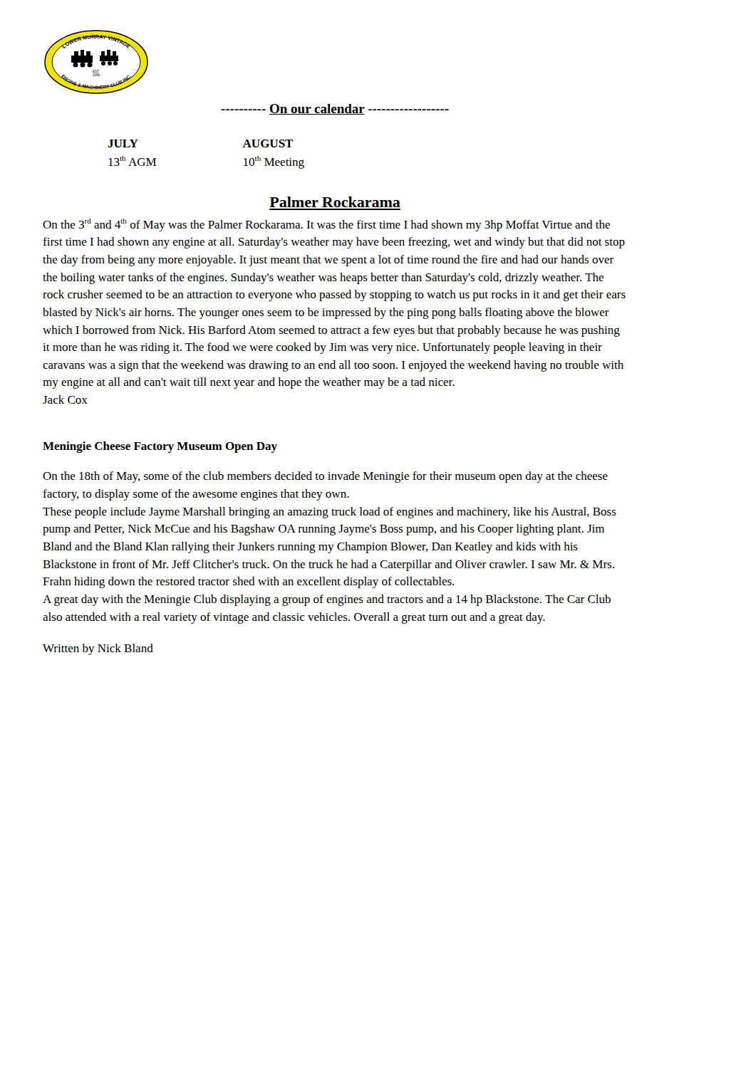LOWER MURRAY VINTAGE ENGINE & MACHINERY CLUB INC. EST. 1996
---------- On our calendar ------------------
| JULY | AUGUST |
| --- | --- |
| 13 th AGM | 10 th Meeting |
Palmer Rockarama
On the 3rd and 4th of May was the Palmer Rockarama. It was the first time I had shown my 3hp Moffat Virtue and the first time I had shown any engine at all. Saturday's weather may have been freezing, wet and windy but that did not stop the day from being any more enjoyable. It just meant that we spent a lot of time round the fire and had our hands over the boiling water tanks of the engines. Sunday's weather was heaps better than Saturday's cold, drizzly weather. The rock crusher seemed to be an attraction to everyone who passed by stopping to watch us put rocks in it and get their ears blasted by Nick's air horns. The younger ones seem to be impressed by the ping pong balls floating above the blower which I borrowed from Nick. His Barford Atom seemed to attract a few eyes but that probably because he was pushing it more than he was riding it. The food we were cooked by Jim was very nice. Unfortunately people leaving in their caravans was a sign that the weekend was drawing to an end all too soon. I enjoyed the weekend having no trouble with my engine at all and can't wait till next year and hope the weather may be a tad nicer.
Jack Cox
Meningie Cheese Factory Museum Open Day
On the 18th of May, some of the club members decided to invade Meningie for their museum open day at the cheese factory, to display some of the awesome engines that they own.
These people include Jayme Marshall bringing an amazing truck load of engines and machinery, like his Austral, Boss pump and Petter, Nick McCue and his Bagshaw OA running Jayme's Boss pump, and his Cooper lighting plant. Jim Bland and the Bland Klan rallying their Junkers running my Champion Blower, Dan Keatley and kids with his Blackstone in front of Mr. Jeff Clitcher's truck. On the truck he had a Caterpillar and Oliver crawler. I saw Mr. & Mrs. Frahn hiding down the restored tractor shed with an excellent display of collectables.
A great day with the Meningie Club displaying a group of engines and tractors and a 14 hp Blackstone. The Car Club also attended with a real variety of vintage and classic vehicles. Overall a great turn out and a great day.
Written by Nick Bland